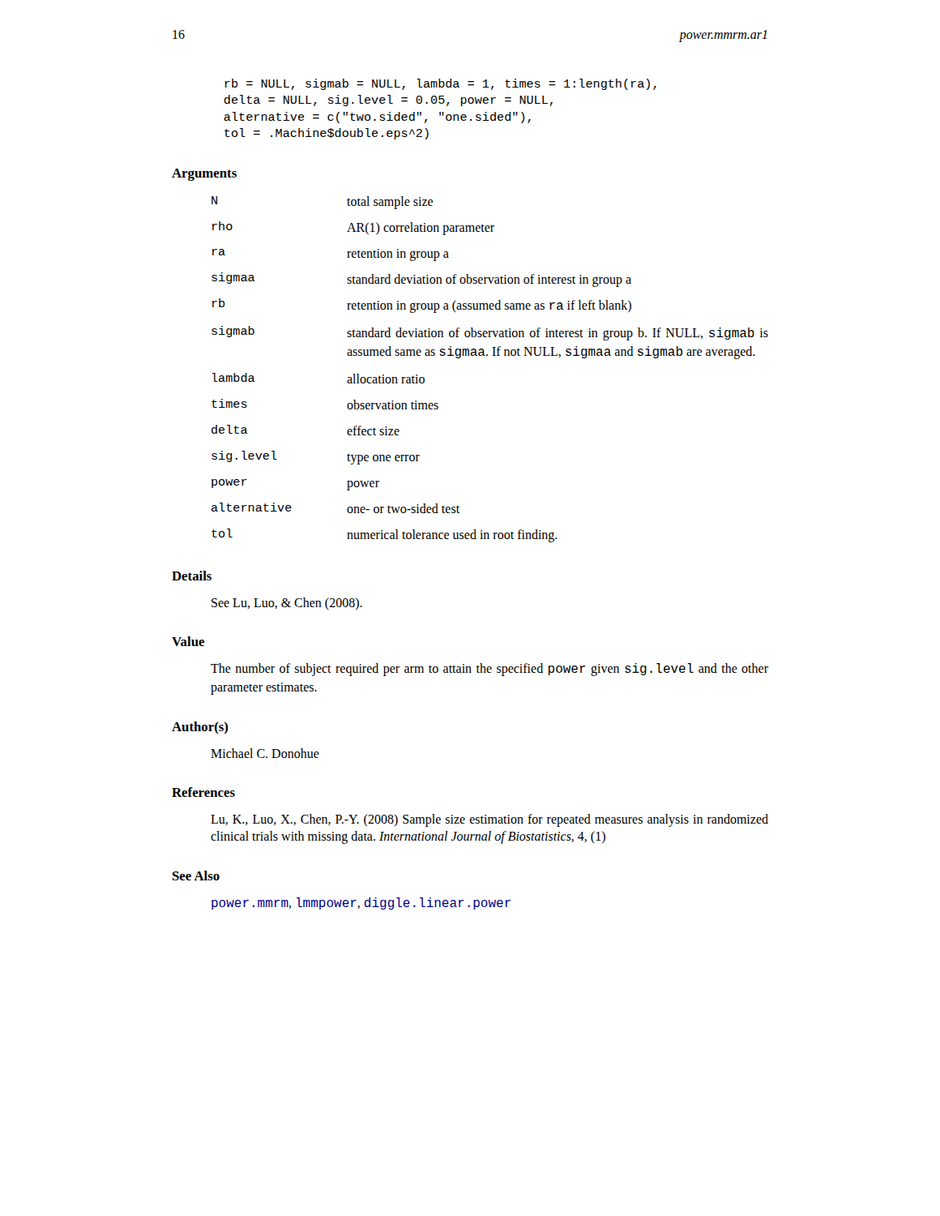16 power.mmrm.ar1
  rb = NULL, sigmab = NULL, lambda = 1, times = 1:length(ra),
  delta = NULL, sig.level = 0.05, power = NULL,
  alternative = c("two.sided", "one.sided"),
  tol = .Machine$double.eps^2)
Arguments
N
total sample size
rho
AR(1) correlation parameter
ra
retention in group a
sigmaa
standard deviation of observation of interest in group a
rb
retention in group a (assumed same as ra if left blank)
sigmab
standard deviation of observation of interest in group b. If NULL, sigmab is assumed same as sigmaa. If not NULL, sigmaa and sigmab are averaged.
lambda
allocation ratio
times
observation times
delta
effect size
sig.level
type one error
power
power
alternative
one- or two-sided test
tol
numerical tolerance used in root finding.
Details
See Lu, Luo, & Chen (2008).
Value
The number of subject required per arm to attain the specified power given sig.level and the other parameter estimates.
Author(s)
Michael C. Donohue
References
Lu, K., Luo, X., Chen, P.-Y. (2008) Sample size estimation for repeated measures analysis in randomized clinical trials with missing data. International Journal of Biostatistics, 4, (1)
See Also
power.mmrm, lmmpower, diggle.linear.power